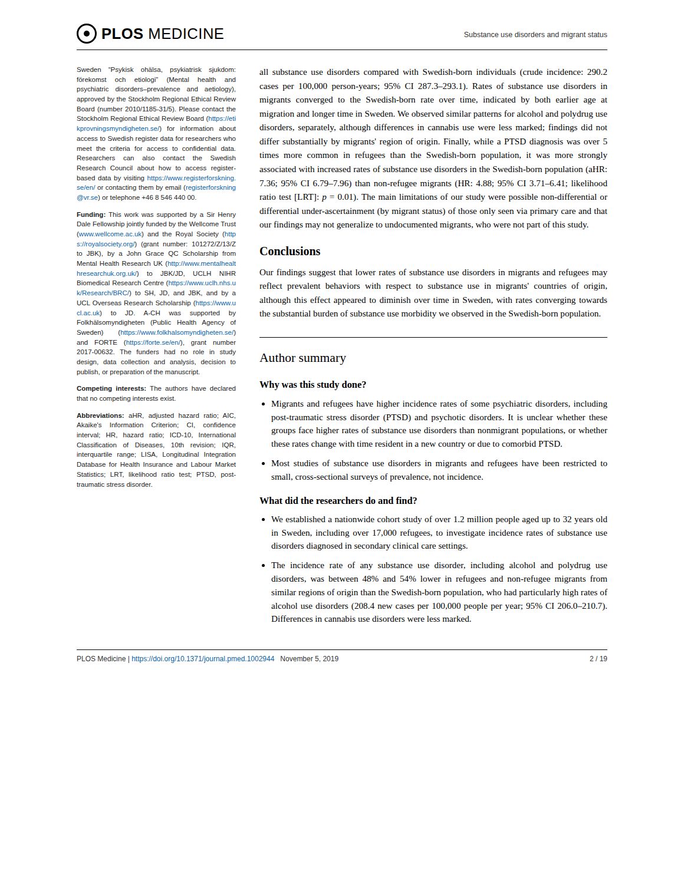PLOS MEDICINE
Substance use disorders and migrant status
Sweden “Psykisk ohälsa, psykiatrisk sjukdom: förekomst och etiologi” (Mental health and psychiatric disorders–prevalence and aetiology), approved by the Stockholm Regional Ethical Review Board (number 2010/1185-31/5). Please contact the Stockholm Regional Ethical Review Board (https://etikprovningsmyndigheten.se/) for information about access to Swedish register data for researchers who meet the criteria for access to confidential data. Researchers can also contact the Swedish Research Council about how to access register-based data by visiting https://www.registerforskning.se/en/ or contacting them by email (registerforskning@vr.se) or telephone +46 8 546 440 00.
Funding: This work was supported by a Sir Henry Dale Fellowship jointly funded by the Wellcome Trust (www.wellcome.ac.uk) and the Royal Society (https://royalsociety.org/) (grant number: 101272/Z/13/Z to JBK), by a John Grace QC Scholarship from Mental Health Research UK (http://www.mentalhealthresearchuk.org.uk/) to JBK/JD, UCLH NIHR Biomedical Research Centre (https://www.uclh.nhs.uk/Research/BRC/) to SH, JD, and JBK, and by a UCL Overseas Research Scholarship (https://www.ucl.ac.uk) to JD. A-CH was supported by Folkhälsomyndigheten (Public Health Agency of Sweden) (https://www.folkhalsomyndigheten.se/) and FORTE (https://forte.se/en/), grant number 2017-00632. The funders had no role in study design, data collection and analysis, decision to publish, or preparation of the manuscript.
Competing interests: The authors have declared that no competing interests exist.
Abbreviations: aHR, adjusted hazard ratio; AIC, Akaike's Information Criterion; CI, confidence interval; HR, hazard ratio; ICD-10, International Classification of Diseases, 10th revision; IQR, interquartile range; LISA, Longitudinal Integration Database for Health Insurance and Labour Market Statistics; LRT, likelihood ratio test; PTSD, post-traumatic stress disorder.
all substance use disorders compared with Swedish-born individuals (crude incidence: 290.2 cases per 100,000 person-years; 95% CI 287.3–293.1). Rates of substance use disorders in migrants converged to the Swedish-born rate over time, indicated by both earlier age at migration and longer time in Sweden. We observed similar patterns for alcohol and polydrug use disorders, separately, although differences in cannabis use were less marked; findings did not differ substantially by migrants' region of origin. Finally, while a PTSD diagnosis was over 5 times more common in refugees than the Swedish-born population, it was more strongly associated with increased rates of substance use disorders in the Swedish-born population (aHR: 7.36; 95% CI 6.79–7.96) than non-refugee migrants (HR: 4.88; 95% CI 3.71–6.41; likelihood ratio test [LRT]: p = 0.01). The main limitations of our study were possible non-differential or differential under-ascertainment (by migrant status) of those only seen via primary care and that our findings may not generalize to undocumented migrants, who were not part of this study.
Conclusions
Our findings suggest that lower rates of substance use disorders in migrants and refugees may reflect prevalent behaviors with respect to substance use in migrants' countries of origin, although this effect appeared to diminish over time in Sweden, with rates converging towards the substantial burden of substance use morbidity we observed in the Swedish-born population.
Author summary
Why was this study done?
Migrants and refugees have higher incidence rates of some psychiatric disorders, including post-traumatic stress disorder (PTSD) and psychotic disorders. It is unclear whether these groups face higher rates of substance use disorders than nonmigrant populations, or whether these rates change with time resident in a new country or due to comorbid PTSD.
Most studies of substance use disorders in migrants and refugees have been restricted to small, cross-sectional surveys of prevalence, not incidence.
What did the researchers do and find?
We established a nationwide cohort study of over 1.2 million people aged up to 32 years old in Sweden, including over 17,000 refugees, to investigate incidence rates of substance use disorders diagnosed in secondary clinical care settings.
The incidence rate of any substance use disorder, including alcohol and polydrug use disorders, was between 48% and 54% lower in refugees and non-refugee migrants from similar regions of origin than the Swedish-born population, who had particularly high rates of alcohol use disorders (208.4 new cases per 100,000 people per year; 95% CI 206.0–210.7). Differences in cannabis use disorders were less marked.
PLOS Medicine | https://doi.org/10.1371/journal.pmed.1002944 November 5, 2019
2 / 19